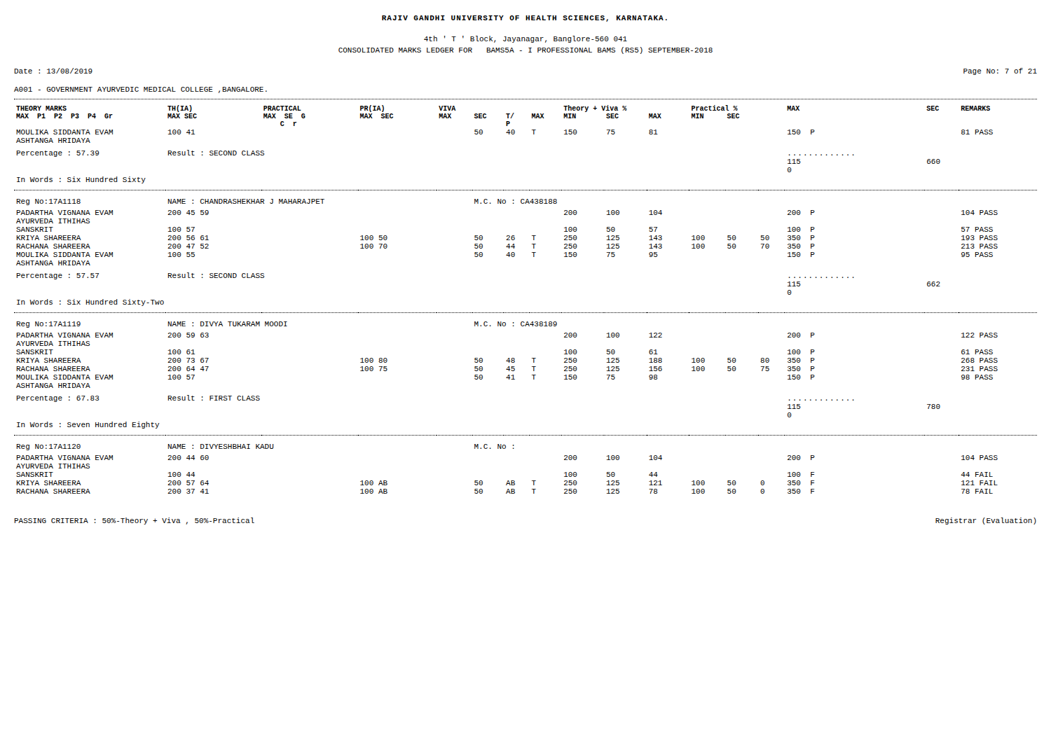RAJIV GANDHI UNIVERSITY OF HEALTH SCIENCES, KARNATAKA.
4th ' T ' Block, Jayanagar, Banglore-560 041
CONSOLIDATED MARKS LEDGER FOR BAMS5A - I PROFESSIONAL BAMS (RS5) SEPTEMBER-2018
Date : 13/08/2019 Page No: 7 of 21
A001 - GOVERNMENT AYURVEDIC MEDICAL COLLEGE ,BANGALORE.
| THEORY MARKS | TH(IA) | PRACTICAL | PR(IA) | VIVA | Theory + Viva % | Practical % | MAX | SEC | REMARKS |
| --- | --- | --- | --- | --- | --- | --- | --- | --- | --- |
| MAX P1 P2 P3 P4 Gr | MAX SEC | MAX SE G C r | MAX SEC | MAX | SEC | T/ P | MAX | MIN | SEC | MAX | MIN | SEC | | | |
| MOULIKA SIDDANTA EVAM ASHTANGA HRIDAYA | 100 41 | | | | 50 | 40 | T | 150 | 75 | 81 | | | | 150 P | | 81 PASS |
| Percentage : 57.39 | Result : SECOND CLASS | | ............. | | |
| | 115 0 | 660 | |
| In Words : Six Hundred Sixty |
| Reg No:17A1118 | NAME : CHANDRASHEKHAR J MAHARAJPET | M.C. No : CA438188 |
| PADARTHA VIGNANA EVAM AYURVEDA ITHIHAS | 200 45 59 | | | | | | | 200 | 100 | 104 | | | | 200 P | | 104 PASS |
| SANSKRIT | 100 57 | | | | | | | 100 | 50 | 57 | | | | 100 P | | 57 PASS |
| KRIYA SHAREERA | 200 56 61 | | 100 50 | | 50 | 26 | T | 250 | 125 | 143 | 100 | 50 | 50 | 350 P | | 193 PASS |
| RACHANA SHAREERA | 200 47 52 | | 100 70 | | 50 | 44 | T | 250 | 125 | 143 | 100 | 50 | 70 | 350 P | | 213 PASS |
| MOULIKA SIDDANTA EVAM ASHTANGA HRIDAYA | 100 55 | | | | 50 | 40 | T | 150 | 75 | 95 | | | | 150 P | | 95 PASS |
| Percentage : 57.57 | Result : SECOND CLASS | | ............. | | |
| | 115 0 | 662 | |
| In Words : Six Hundred Sixty-Two |
| Reg No:17A1119 | NAME : DIVYA TUKARAM MOODI | M.C. No : CA438189 |
| PADARTHA VIGNANA EVAM AYURVEDA ITHIHAS | 200 59 63 | | | | | | | 200 | 100 | 122 | | | | 200 P | | 122 PASS |
| SANSKRIT | 100 61 | | | | | | | 100 | 50 | 61 | | | | 100 P | | 61 PASS |
| KRIYA SHAREERA | 200 73 67 | | 100 80 | | 50 | 48 | T | 250 | 125 | 188 | 100 | 50 | 80 | 350 P | | 268 PASS |
| RACHANA SHAREERA | 200 64 47 | | 100 75 | | 50 | 45 | T | 250 | 125 | 156 | 100 | 50 | 75 | 350 P | | 231 PASS |
| MOULIKA SIDDANTA EVAM ASHTANGA HRIDAYA | 100 57 | | | | 50 | 41 | T | 150 | 75 | 98 | | | | 150 P | | 98 PASS |
| Percentage : 67.83 | Result : FIRST CLASS | | ............. | | |
| | 115 0 | 780 | |
| In Words : Seven Hundred Eighty |
| Reg No:17A1120 | NAME : DIVYESHBHAI KADU | M.C. No : |
| PADARTHA VIGNANA EVAM AYURVEDA ITHIHAS | 200 44 60 | | | | | | | 200 | 100 | 104 | | | | 200 P | | 104 PASS |
| SANSKRIT | 100 44 | | | | | | | 100 | 50 | 44 | | | | 100 F | | 44 FAIL |
| KRIYA SHAREERA | 200 57 64 | | 100 AB | | 50 | AB | T | 250 | 125 | 121 | 100 | 50 | 0 | 350 F | | 121 FAIL |
| RACHANA SHAREERA | 200 37 41 | | 100 AB | | 50 | AB | T | 250 | 125 | 78 | 100 | 50 | 0 | 350 F | | 78 FAIL |
PASSING CRITERIA : 50%-Theory + Viva , 50%-Practical Registrar (Evaluation)